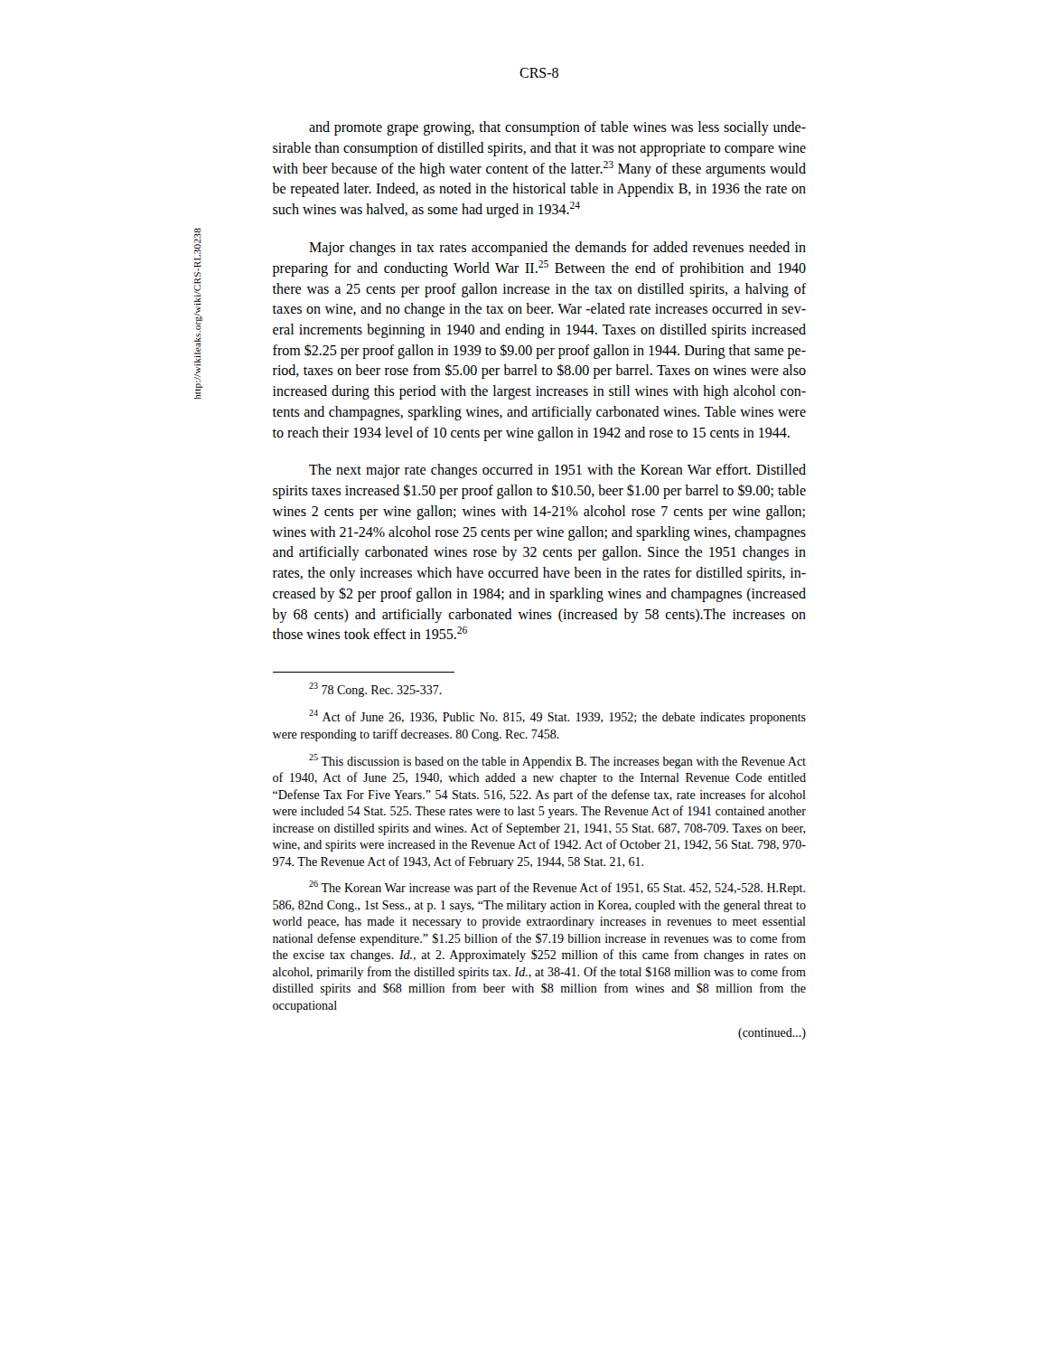http://wikileaks.org/wiki/CRS-RL30238
CRS-8
and promote grape growing, that consumption of table wines was less socially undesirable than consumption of distilled spirits, and that it was not appropriate to compare wine with beer because of the high water content of the latter.23 Many of these arguments would be repeated later. Indeed, as noted in the historical table in Appendix B, in 1936 the rate on such wines was halved, as some had urged in 1934.24
Major changes in tax rates accompanied the demands for added revenues needed in preparing for and conducting World War II.25 Between the end of prohibition and 1940 there was a 25 cents per proof gallon increase in the tax on distilled spirits, a halving of taxes on wine, and no change in the tax on beer. War -elated rate increases occurred in several increments beginning in 1940 and ending in 1944. Taxes on distilled spirits increased from $2.25 per proof gallon in 1939 to $9.00 per proof gallon in 1944. During that same period, taxes on beer rose from $5.00 per barrel to $8.00 per barrel. Taxes on wines were also increased during this period with the largest increases in still wines with high alcohol contents and champagnes, sparkling wines, and artificially carbonated wines. Table wines were to reach their 1934 level of 10 cents per wine gallon in 1942 and rose to 15 cents in 1944.
The next major rate changes occurred in 1951 with the Korean War effort. Distilled spirits taxes increased $1.50 per proof gallon to $10.50, beer $1.00 per barrel to $9.00; table wines 2 cents per wine gallon; wines with 14-21% alcohol rose 7 cents per wine gallon; wines with 21-24% alcohol rose 25 cents per wine gallon; and sparkling wines, champagnes and artificially carbonated wines rose by 32 cents per gallon. Since the 1951 changes in rates, the only increases which have occurred have been in the rates for distilled spirits, increased by $2 per proof gallon in 1984; and in sparkling wines and champagnes (increased by 68 cents) and artificially carbonated wines (increased by 58 cents).The increases on those wines took effect in 1955.26
23 78 Cong. Rec. 325-337.
24 Act of June 26, 1936, Public No. 815, 49 Stat. 1939, 1952; the debate indicates proponents were responding to tariff decreases. 80 Cong. Rec. 7458.
25 This discussion is based on the table in Appendix B. The increases began with the Revenue Act of 1940, Act of June 25, 1940, which added a new chapter to the Internal Revenue Code entitled “Defense Tax For Five Years.” 54 Stats. 516, 522. As part of the defense tax, rate increases for alcohol were included 54 Stat. 525. These rates were to last 5 years. The Revenue Act of 1941 contained another increase on distilled spirits and wines. Act of September 21, 1941, 55 Stat. 687, 708-709. Taxes on beer, wine, and spirits were increased in the Revenue Act of 1942. Act of October 21, 1942, 56 Stat. 798, 970-974. The Revenue Act of 1943, Act of February 25, 1944, 58 Stat. 21, 61.
26 The Korean War increase was part of the Revenue Act of 1951, 65 Stat. 452, 524,-528. H.Rept. 586, 82nd Cong., 1st Sess., at p. 1 says, “The military action in Korea, coupled with the general threat to world peace, has made it necessary to provide extraordinary increases in revenues to meet essential national defense expenditure.” $1.25 billion of the $7.19 billion increase in revenues was to come from the excise tax changes. Id., at 2. Approximately $252 million of this came from changes in rates on alcohol, primarily from the distilled spirits tax. Id., at 38-41. Of the total $168 million was to come from distilled spirits and $68 million from beer with $8 million from wines and $8 million from the occupational
(continued...)